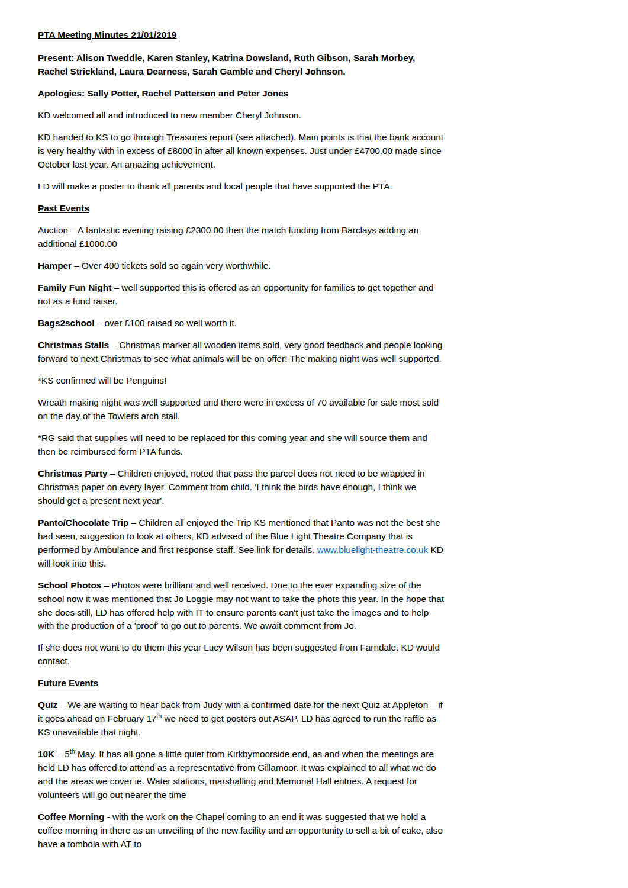PTA Meeting Minutes 21/01/2019
Present: Alison Tweddle, Karen Stanley, Katrina Dowsland, Ruth Gibson, Sarah Morbey, Rachel Strickland, Laura Dearness, Sarah Gamble and Cheryl Johnson.
Apologies: Sally Potter, Rachel Patterson and Peter Jones
KD welcomed all and introduced to new member Cheryl Johnson.
KD handed to KS to go through Treasures report (see attached). Main points is that the bank account is very healthy with in excess of £8000 in after all known expenses. Just under £4700.00 made since October last year. An amazing achievement.
LD will make a poster to thank all parents and local people that have supported the PTA.
Past Events
Auction – A fantastic evening raising £2300.00 then the match funding from Barclays adding an additional £1000.00
Hamper – Over 400 tickets sold so again very worthwhile.
Family Fun Night – well supported this is offered as an opportunity for families to get together and not as a fund raiser.
Bags2school – over £100 raised so well worth it.
Christmas Stalls – Christmas market all wooden items sold, very good feedback and people looking forward to next Christmas to see what animals will be on offer! The making night was well supported.
*KS confirmed will be Penguins!
Wreath making night was well supported and there were in excess of 70 available for sale most sold on the day of the Towlers arch stall.
*RG said that supplies will need to be replaced for this coming year and she will source them and then be reimbursed form PTA funds.
Christmas Party – Children enjoyed, noted that pass the parcel does not need to be wrapped in Christmas paper on every layer. Comment from child. 'I think the birds have enough, I think we should get a present next year'.
Panto/Chocolate Trip – Children all enjoyed the Trip KS mentioned that Panto was not the best she had seen, suggestion to look at others, KD advised of the Blue Light Theatre Company that is performed by Ambulance and first response staff. See link for details. www.bluelight-theatre.co.uk KD will look into this.
School Photos – Photos were brilliant and well received. Due to the ever expanding size of the school now it was mentioned that Jo Loggie may not want to take the phots this year. In the hope that she does still, LD has offered help with IT to ensure parents can't just take the images and to help with the production of a 'proof' to go out to parents. We await comment from Jo.
If she does not want to do them this year Lucy Wilson has been suggested from Farndale. KD would contact.
Future Events
Quiz – We are waiting to hear back from Judy with a confirmed date for the next Quiz at Appleton – if it goes ahead on February 17th we need to get posters out ASAP. LD has agreed to run the raffle as KS unavailable that night.
10K – 5th May. It has all gone a little quiet from Kirkbymoorside end, as and when the meetings are held LD has offered to attend as a representative from Gillamoor. It was explained to all what we do and the areas we cover ie. Water stations, marshalling and Memorial Hall entries. A request for volunteers will go out nearer the time
Coffee Morning - with the work on the Chapel coming to an end it was suggested that we hold a coffee morning in there as an unveiling of the new facility and an opportunity to sell a bit of cake, also have a tombola with AT to